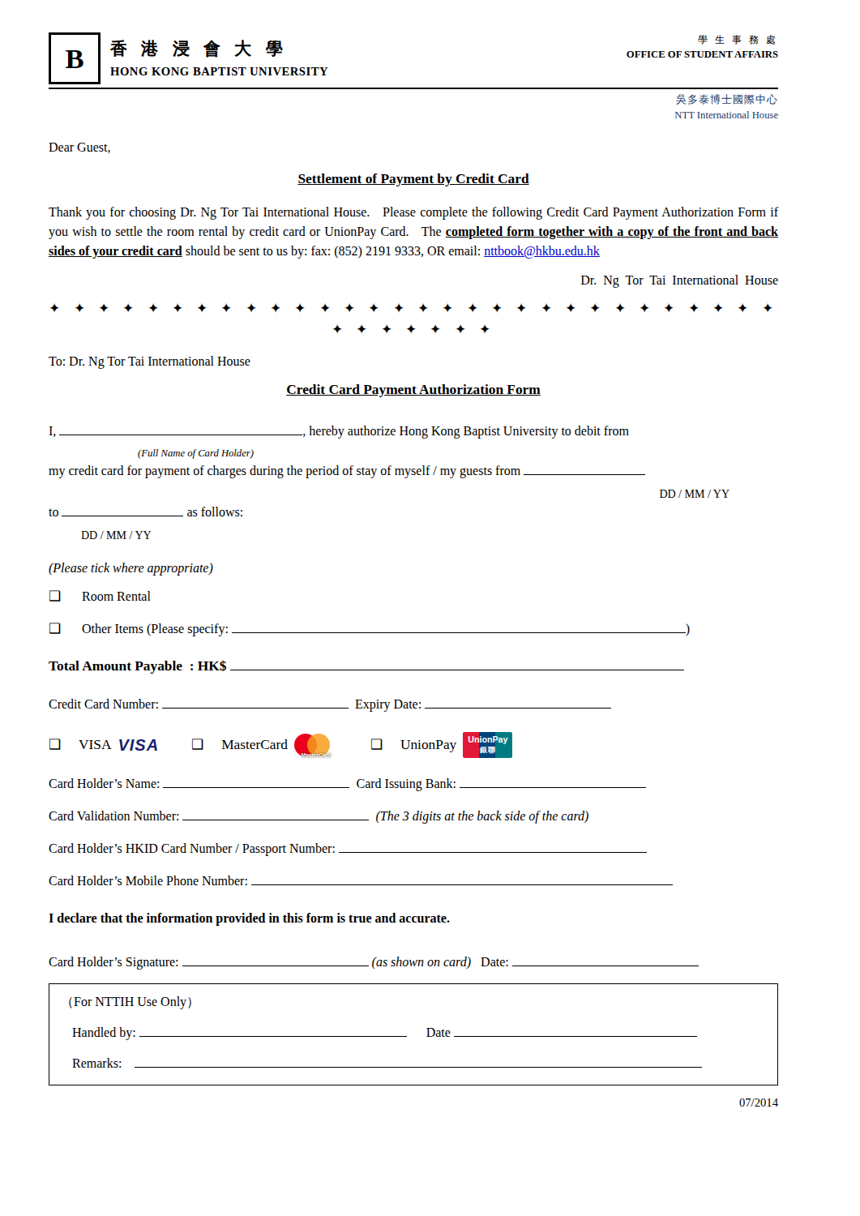B
香 港 浸 會 大 學
HONG KONG BAPTIST UNIVERSITY
學 生 事 務 處
OFFICE OF STUDENT AFFAIRS
吳多泰博士國際中心
NTT International House
Dear Guest,
Settlement of Payment by Credit Card
Thank you for choosing Dr. Ng Tor Tai International House. Please complete the following Credit Card Payment Authorization Form if you wish to settle the room rental by credit card or UnionPay Card. The completed form together with a copy of the front and back sides of your credit card should be sent to us by: fax: (852) 2191 9333, OR email: nttbook@hkbu.edu.hk
Dr. Ng Tor Tai International House
✦ ✦ ✦ ✦ ✦ ✦ ✦ ✦ ✦ ✦ ✦ ✦ ✦ ✦ ✦ ✦ ✦ ✦ ✦ ✦ ✦ ✦ ✦ ✦ ✦ ✦ ✦ ✦ ✦ ✦ ✦ ✦ ✦ ✦ ✦ ✦ ✦
To: Dr. Ng Tor Tai International House
Credit Card Payment Authorization Form
I, , hereby authorize Hong Kong Baptist University to debit from
(Full Name of Card Holder)
my credit card for payment of charges during the period of stay of myself / my guests from
DD / MM / YY
to as follows:
DD / MM / YY
(Please tick where appropriate)
❑ Room Rental
❑ Other Items (Please specify: )
Total Amount Payable : HK$
Credit Card Number: Expiry Date:
❑ VISA VISA
❑ MasterCard MasterCard
❑ UnionPay UnionPay
銀聯
Card Holder’s Name: Card Issuing Bank:
Card Validation Number: (The 3 digits at the back side of the card)
Card Holder’s HKID Card Number / Passport Number:
Card Holder’s Mobile Phone Number:
I declare that the information provided in this form is true and accurate.
Card Holder’s Signature: (as shown on card) Date:
（For NTTIH Use Only）
Handled by: Date
Remarks:
07/2014